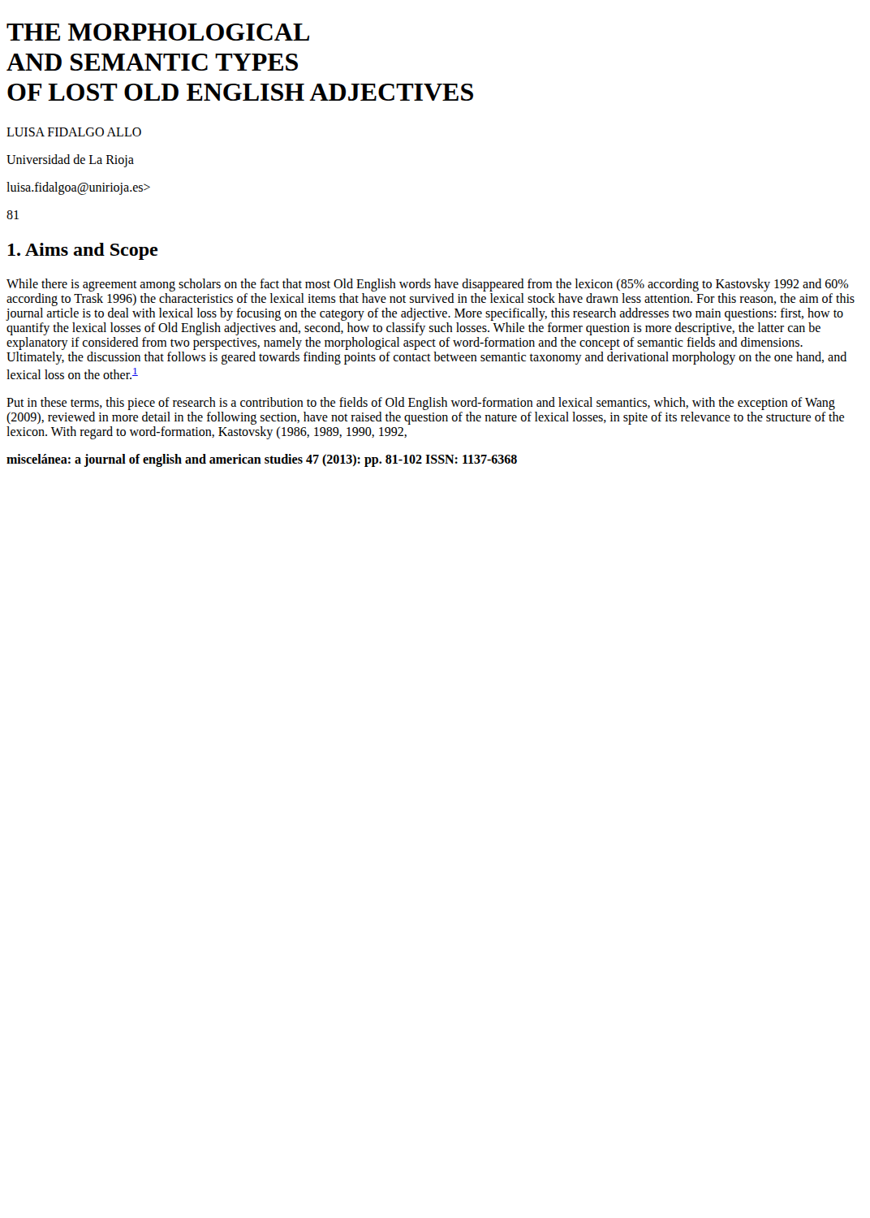THE MORPHOLOGICAL
AND SEMANTIC TYPES
OF LOST OLD ENGLISH ADJECTIVES
LUISA FIDALGO ALLO
Universidad de La Rioja
luisa.fidalgoa@unirioja.es>
81
1. Aims and Scope
While there is agreement among scholars on the fact that most Old English words have disappeared from the lexicon (85% according to Kastovsky 1992 and 60% according to Trask 1996) the characteristics of the lexical items that have not survived in the lexical stock have drawn less attention. For this reason, the aim of this journal article is to deal with lexical loss by focusing on the category of the adjective. More specifically, this research addresses two main questions: first, how to quantify the lexical losses of Old English adjectives and, second, how to classify such losses. While the former question is more descriptive, the latter can be explanatory if considered from two perspectives, namely the morphological aspect of word-formation and the concept of semantic fields and dimensions. Ultimately, the discussion that follows is geared towards finding points of contact between semantic taxonomy and derivational morphology on the one hand, and lexical loss on the other.1
Put in these terms, this piece of research is a contribution to the fields of Old English word-formation and lexical semantics, which, with the exception of Wang (2009), reviewed in more detail in the following section, have not raised the question of the nature of lexical losses, in spite of its relevance to the structure of the lexicon. With regard to word-formation, Kastovsky (1986, 1989, 1990, 1992,
miscelánea: a journal of english and american studies 47 (2013): pp. 81-102 ISSN: 1137-6368